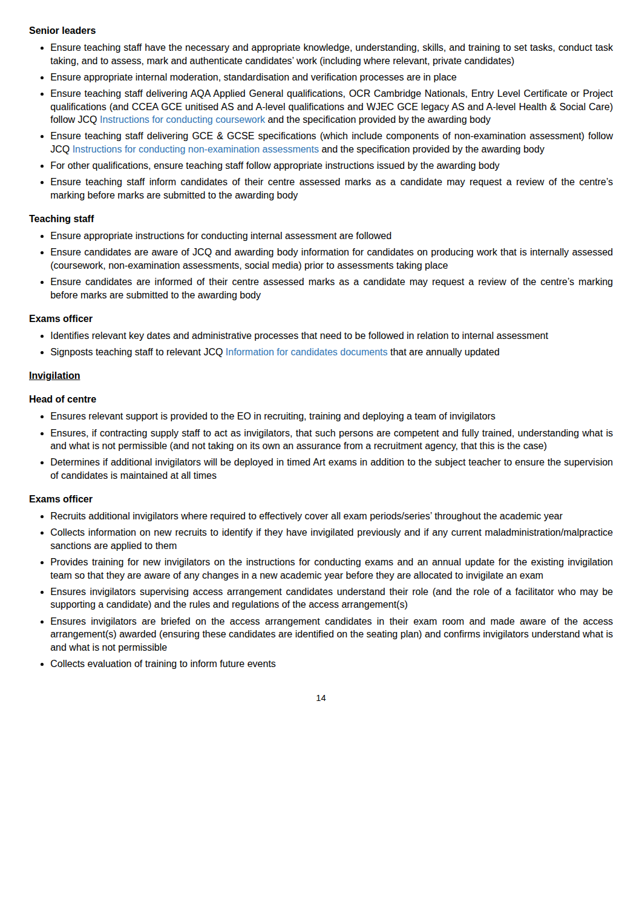Senior leaders
Ensure teaching staff have the necessary and appropriate knowledge, understanding, skills, and training to set tasks, conduct task taking, and to assess, mark and authenticate candidates’ work (including where relevant, private candidates)
Ensure appropriate internal moderation, standardisation and verification processes are in place
Ensure teaching staff delivering AQA Applied General qualifications, OCR Cambridge Nationals, Entry Level Certificate or Project qualifications (and CCEA GCE unitised AS and A-level qualifications and WJEC GCE legacy AS and A-level Health & Social Care) follow JCQ Instructions for conducting coursework and the specification provided by the awarding body
Ensure teaching staff delivering GCE & GCSE specifications (which include components of non-examination assessment) follow JCQ Instructions for conducting non-examination assessments and the specification provided by the awarding body
For other qualifications, ensure teaching staff follow appropriate instructions issued by the awarding body
Ensure teaching staff inform candidates of their centre assessed marks as a candidate may request a review of the centre’s marking before marks are submitted to the awarding body
Teaching staff
Ensure appropriate instructions for conducting internal assessment are followed
Ensure candidates are aware of JCQ and awarding body information for candidates on producing work that is internally assessed (coursework, non-examination assessments, social media) prior to assessments taking place
Ensure candidates are informed of their centre assessed marks as a candidate may request a review of the centre’s marking before marks are submitted to the awarding body
Exams officer
Identifies relevant key dates and administrative processes that need to be followed in relation to internal assessment
Signposts teaching staff to relevant JCQ Information for candidates documents that are annually updated
Invigilation
Head of centre
Ensures relevant support is provided to the EO in recruiting, training and deploying a team of invigilators
Ensures, if contracting supply staff to act as invigilators, that such persons are competent and fully trained, understanding what is and what is not permissible (and not taking on its own an assurance from a recruitment agency, that this is the case)
Determines if additional invigilators will be deployed in timed Art exams in addition to the subject teacher to ensure the supervision of candidates is maintained at all times
Exams officer
Recruits additional invigilators where required to effectively cover all exam periods/series’ throughout the academic year
Collects information on new recruits to identify if they have invigilated previously and if any current maladministration/malpractice sanctions are applied to them
Provides training for new invigilators on the instructions for conducting exams and an annual update for the existing invigilation team so that they are aware of any changes in a new academic year before they are allocated to invigilate an exam
Ensures invigilators supervising access arrangement candidates understand their role (and the role of a facilitator who may be supporting a candidate) and the rules and regulations of the access arrangement(s)
Ensures invigilators are briefed on the access arrangement candidates in their exam room and made aware of the access arrangement(s) awarded (ensuring these candidates are identified on the seating plan) and confirms invigilators understand what is and what is not permissible
Collects evaluation of training to inform future events
14